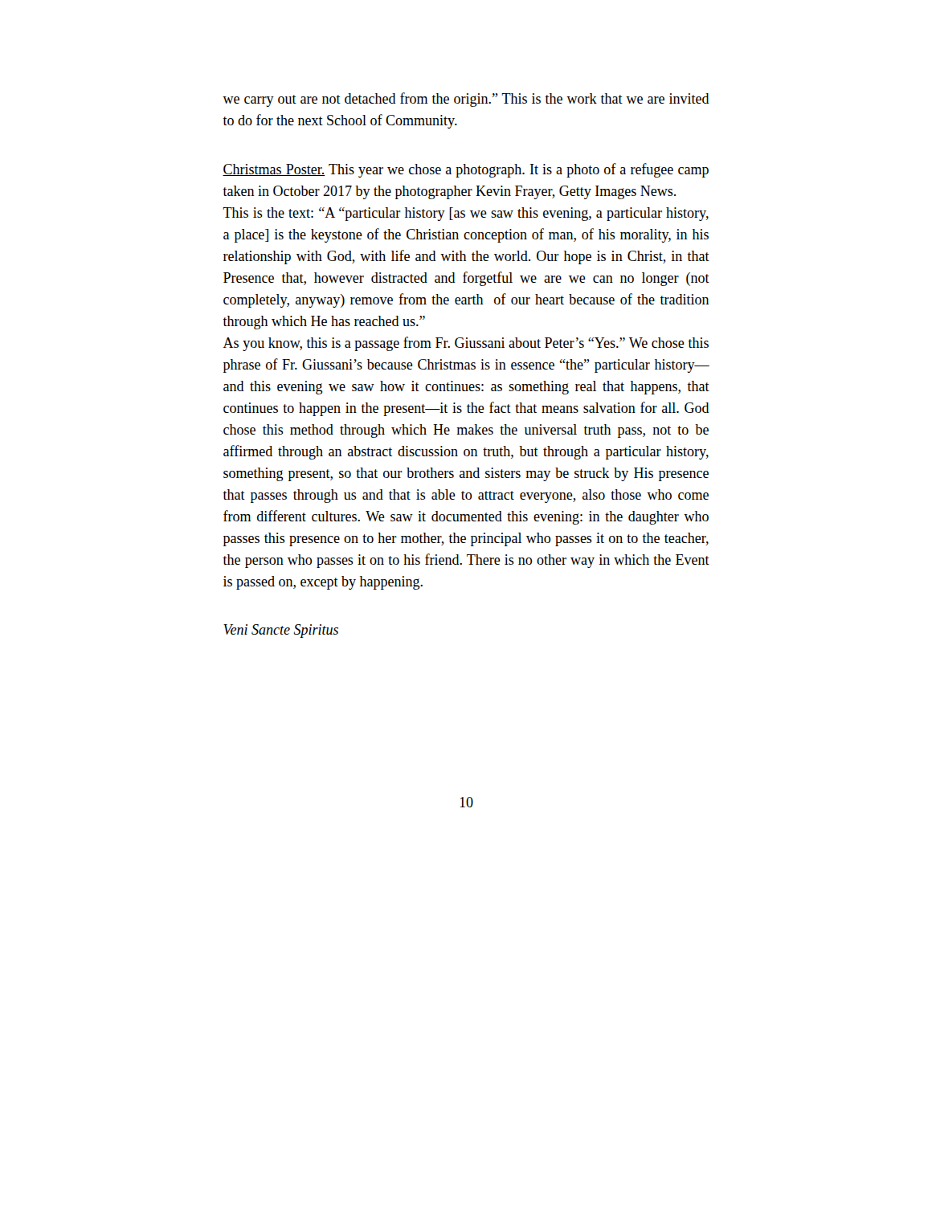we carry out are not detached from the origin.” This is the work that we are invited to do for the next School of Community.
Christmas Poster. This year we chose a photograph. It is a photo of a refugee camp taken in October 2017 by the photographer Kevin Frayer, Getty Images News.
This is the text: “A “particular history [as we saw this evening, a particular history, a place] is the keystone of the Christian conception of man, of his morality, in his relationship with God, with life and with the world. Our hope is in Christ, in that Presence that, however distracted and forgetful we are we can no longer (not completely, anyway) remove from the earth of our heart because of the tradition through which He has reached us.”
As you know, this is a passage from Fr. Giussani about Peter’s “Yes.” We chose this phrase of Fr. Giussani’s because Christmas is in essence “the” particular history—and this evening we saw how it continues: as something real that happens, that continues to happen in the present—it is the fact that means salvation for all. God chose this method through which He makes the universal truth pass, not to be affirmed through an abstract discussion on truth, but through a particular history, something present, so that our brothers and sisters may be struck by His presence that passes through us and that is able to attract everyone, also those who come from different cultures. We saw it documented this evening: in the daughter who passes this presence on to her mother, the principal who passes it on to the teacher, the person who passes it on to his friend. There is no other way in which the Event is passed on, except by happening.
Veni Sancte Spiritus
10